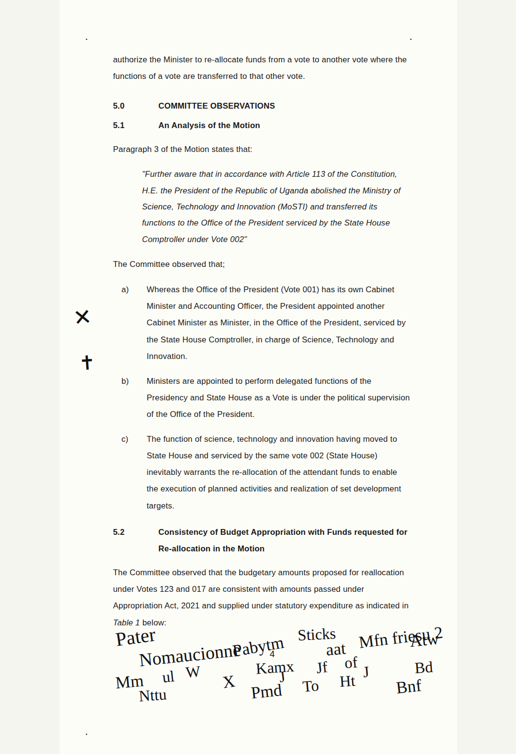. .
authorize the Minister to re-allocate funds from a vote to another vote where the functions of a vote are transferred to that other vote.
5.0 COMMITTEE OBSERVATIONS
5.1 An Analysis of the Motion
Paragraph 3 of the Motion states that:
"Further aware that in accordance with Article 113 of the Constitution, H.E. the President of the Republic of Uganda abolished the Ministry of Science, Technology and Innovation (MoSTI) and transferred its functions to the Office of the President serviced by the State House Comptroller under Vote 002"
The Committee observed that;
Whereas the Office of the President (Vote 001) has its own Cabinet Minister and Accounting Officer, the President appointed another Cabinet Minister as Minister, in the Office of the President, serviced by the State House Comptroller, in charge of Science, Technology and Innovation.
Ministers are appointed to perform delegated functions of the Presidency and State House as a Vote is under the political supervision of the Office of the President.
The function of science, technology and innovation having moved to State House and serviced by the same vote 002 (State House) inevitably warrants the re-allocation of the attendant funds to enable the execution of planned activities and realization of set development targets.
5.2 Consistency of Budget Appropriation with Funds requested for Re-allocation in the Motion
The Committee observed that the budgetary amounts proposed for reallocation under Votes 123 and 017 are consistent with amounts passed under Appropriation Act, 2021 and supplied under statutory expenditure as indicated in Table 1 below:
✕ ✝
Pater Nomaucionne Pabytm Kamx Sticks aat Mfn friesu 2 Atw Mm Nttu X Pmd To Ht Bnf J Bd Jf of J W ul 4
.